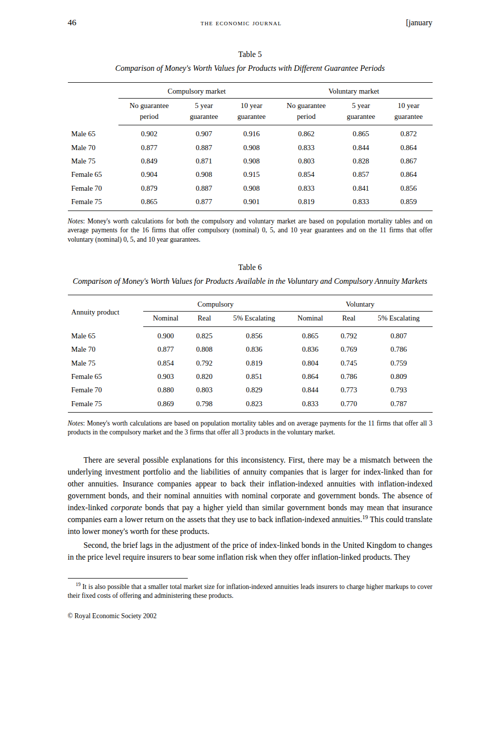46 the economic journal [january
Table 5
Comparison of Money's Worth Values for Products with Different Guarantee Periods
| | Compulsory market | Voluntary market |
| --- | --- | --- |
| No guarantee period | 5 year guarantee | 10 year guarantee | No guarantee period | 5 year guarantee | 10 year guarantee |
| Male 65 | 0.902 | 0.907 | 0.916 | 0.862 | 0.865 | 0.872 |
| Male 70 | 0.877 | 0.887 | 0.908 | 0.833 | 0.844 | 0.864 |
| Male 75 | 0.849 | 0.871 | 0.908 | 0.803 | 0.828 | 0.867 |
| Female 65 | 0.904 | 0.908 | 0.915 | 0.854 | 0.857 | 0.864 |
| Female 70 | 0.879 | 0.887 | 0.908 | 0.833 | 0.841 | 0.856 |
| Female 75 | 0.865 | 0.877 | 0.901 | 0.819 | 0.833 | 0.859 |
Notes: Money's worth calculations for both the compulsory and voluntary market are based on population mortality tables and on average payments for the 16 firms that offer compulsory (nominal) 0, 5, and 10 year guarantees and on the 11 firms that offer voluntary (nominal) 0, 5, and 10 year guarantees.
Table 6
Comparison of Money's Worth Values for Products Available in the Voluntary and Compulsory Annuity Markets
| Annuity product | Compulsory | Voluntary |
| --- | --- | --- |
| Nominal | Real | 5% Escalating | Nominal | Real | 5% Escalating |
| Male 65 | 0.900 | 0.825 | 0.856 | 0.865 | 0.792 | 0.807 |
| Male 70 | 0.877 | 0.808 | 0.836 | 0.836 | 0.769 | 0.786 |
| Male 75 | 0.854 | 0.792 | 0.819 | 0.804 | 0.745 | 0.759 |
| Female 65 | 0.903 | 0.820 | 0.851 | 0.864 | 0.786 | 0.809 |
| Female 70 | 0.880 | 0.803 | 0.829 | 0.844 | 0.773 | 0.793 |
| Female 75 | 0.869 | 0.798 | 0.823 | 0.833 | 0.770 | 0.787 |
Notes: Money's worth calculations are based on population mortality tables and on average payments for the 11 firms that offer all 3 products in the compulsory market and the 3 firms that offer all 3 products in the voluntary market.
There are several possible explanations for this inconsistency. First, there may be a mismatch between the underlying investment portfolio and the liabilities of annuity companies that is larger for index-linked than for other annuities. Insurance companies appear to back their inflation-indexed annuities with inflation-indexed government bonds, and their nominal annuities with nominal corporate and government bonds. The absence of index-linked corporate bonds that pay a higher yield than similar government bonds may mean that insurance companies earn a lower return on the assets that they use to back inflation-indexed annuities.19 This could translate into lower money's worth for these products.
Second, the brief lags in the adjustment of the price of index-linked bonds in the United Kingdom to changes in the price level require insurers to bear some inflation risk when they offer inflation-linked products. They
19 It is also possible that a smaller total market size for inflation-indexed annuities leads insurers to charge higher markups to cover their fixed costs of offering and administering these products.
© Royal Economic Society 2002